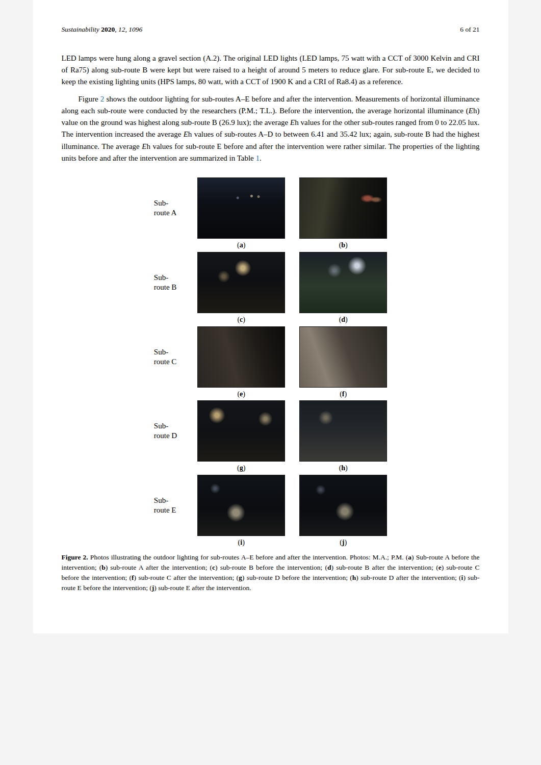Sustainability 2020, 12, 1096
6 of 21
LED lamps were hung along a gravel section (A.2). The original LED lights (LED lamps, 75 watt with a CCT of 3000 Kelvin and CRI of Ra75) along sub-route B were kept but were raised to a height of around 5 meters to reduce glare. For sub-route E, we decided to keep the existing lighting units (HPS lamps, 80 watt, with a CCT of 1900 K and a CRI of Ra8.4) as a reference.
Figure 2 shows the outdoor lighting for sub-routes A–E before and after the intervention. Measurements of horizontal illuminance along each sub-route were conducted by the researchers (P.M.; T.L.). Before the intervention, the average horizontal illuminance (Eh) value on the ground was highest along sub-route B (26.9 lux); the average Eh values for the other sub-routes ranged from 0 to 22.05 lux. The intervention increased the average Eh values of sub-routes A–D to between 6.41 and 35.42 lux; again, sub-route B had the highest illuminance. The average Eh values for sub-route E before and after the intervention were rather similar. The properties of the lighting units before and after the intervention are summarized in Table 1.
| Sub- route A | | |
| | ( a ) | ( b ) |
| Sub- route B | | |
| | ( c ) | ( d ) |
| Sub- route C | | |
| | ( e ) | ( f ) |
| Sub- route D | | |
| | ( g ) | ( h ) |
| Sub- route E | | |
| | ( i ) | ( j ) |
Figure 2. Photos illustrating the outdoor lighting for sub-routes A–E before and after the intervention. Photos: M.A.; P.M. (a) Sub-route A before the intervention; (b) sub-route A after the intervention; (c) sub-route B before the intervention; (d) sub-route B after the intervention; (e) sub-route C before the intervention; (f) sub-route C after the intervention; (g) sub-route D before the intervention; (h) sub-route D after the intervention; (i) sub-route E before the intervention; (j) sub-route E after the intervention.